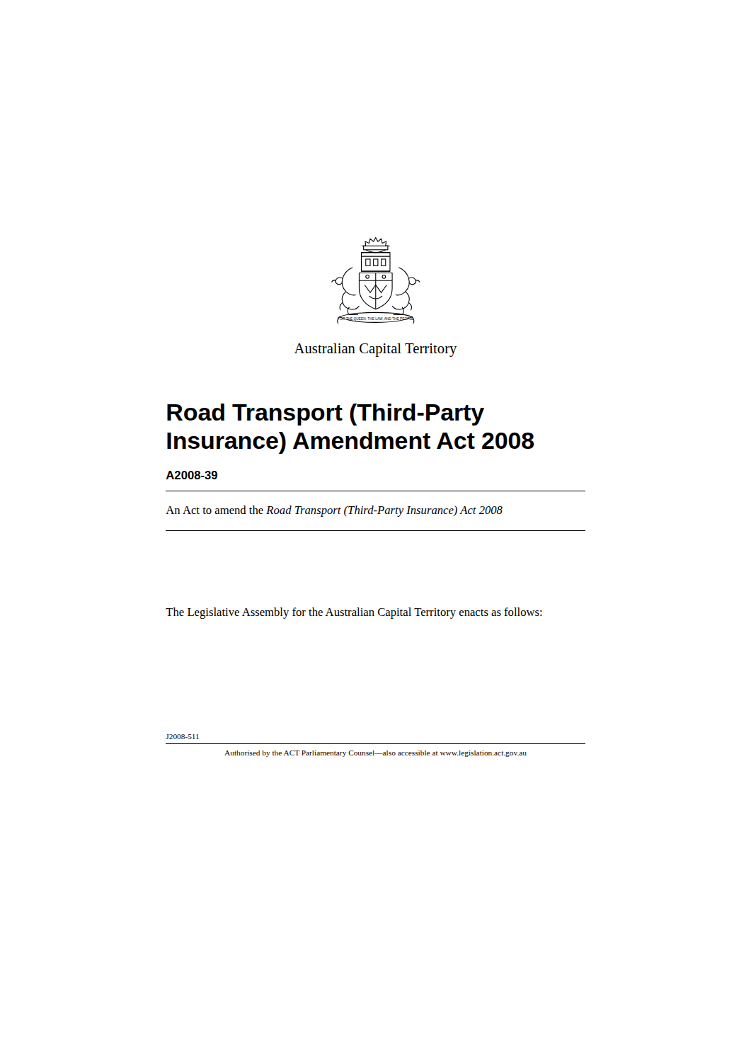FOR THE QUEEN, THE LAW, AND THE PEOPLE
Australian Capital Territory
Road Transport (Third-Party Insurance) Amendment Act 2008
A2008-39
An Act to amend the Road Transport (Third-Party Insurance) Act 2008
The Legislative Assembly for the Australian Capital Territory enacts as follows:
J2008-511
Authorised by the ACT Parliamentary Counsel—also accessible at www.legislation.act.gov.au